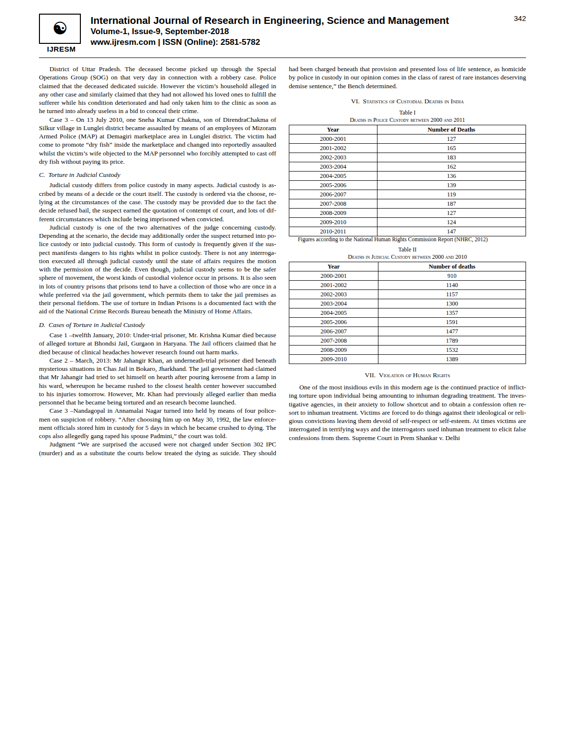342
☯
IJRESM
International Journal of Research in Engineering, Science and Management
Volume-1, Issue-9, September-2018
www.ijresm.com | ISSN (Online): 2581-5782
District of Uttar Pradesh. The deceased become picked up through the Special Operations Group (SOG) on that very day in connection with a robbery case. Police claimed that the deceased dedicated suicide. However the victim’s household alleged in any other case and similarly claimed that they had not allowed his loved ones to fulfill the sufferer while his condition deteriorated and had only taken him to the clinic as soon as he turned into already useless in a bid to conceal their crime.
Case 3 – On 13 July 2010, one Sneha Kumar Chakma, son of DirendraChakma of Silkur village in Lunglei district became assaulted by means of an employees of Mizoram Armed Police (MAP) at Demagiri marketplace area in Lunglei district. The victim had come to promote “dry fish” inside the marketplace and changed into reportedly assaulted whilst the victim’s wife objected to the MAP personnel who forcibly attempted to cast off dry fish without paying its price.
C. Torture in Judicial Custody
Judicial custody differs from police custody in many aspects. Judicial custody is ascribed by means of a decide or the court itself. The custody is ordered via the choose, relying at the circumstances of the case. The custody may be provided due to the fact the decide refused bail, the suspect earned the quotation of contempt of court, and lots of different circumstances which include being imprisoned when convicted.
Judicial custody is one of the two alternatives of the judge concerning custody. Depending at the scenario, the decide may additionally order the suspect returned into police custody or into judicial custody. This form of custody is frequently given if the suspect manifests dangers to his rights whilst in police custody. There is not any interrogation executed all through judicial custody until the state of affairs requires the motion with the permission of the decide. Even though, judicial custody seems to be the safer sphere of movement, the worst kinds of custodial violence occur in prisons. It is also seen in lots of country prisons that prisons tend to have a collection of those who are once in a while preferred via the jail government, which permits them to take the jail premises as their personal fiefdom. The use of torture in Indian Prisons is a documented fact with the aid of the National Crime Records Bureau beneath the Ministry of Home Affairs.
D. Cases of Torture in Judicial Custody
Case 1 –twelfth January, 2010: Under-trial prisoner, Mr. Krishna Kumar died because of alleged torture at Bhondsi Jail, Gurgaon in Haryana. The Jail officers claimed that he died because of clinical headaches however research found out harm marks.
Case 2 – March, 2013: Mr Jahangir Khan, an underneath-trial prisoner died beneath mysterious situations in Chas Jail in Bokaro, Jharkhand. The jail government had claimed that Mr Jahangir had tried to set himself on hearth after pouring kerosene from a lamp in his ward, whereupon he became rushed to the closest health center however succumbed to his injuries tomorrow. However, Mr. Khan had previously alleged earlier than media personnel that he became being tortured and an research become launched.
Case 3 –Nandagopal in Annamalai Nagar turned into held by means of four policemen on suspicion of robbery. “After choosing him up on May 30, 1992, the law enforcement officials stored him in custody for 5 days in which he became crushed to dying. The cops also allegedly gang raped his spouse Padmini,” the court was told.
Judgment “We are surprised the accused were not charged under Section 302 IPC (murder) and as a substitute the courts below treated the dying as suicide. They should had been charged beneath that provision and presented loss of life sentence, as homicide by police in custody in our opinion comes in the class of rarest of rare instances deserving demise sentence,” the Bench determined.
VI. Statistics of Custodial Deaths in India
Table I Deaths in Police Custody between 2000 and 2011
| Year | Number of Deaths |
| --- | --- |
| 2000-2001 | 127 |
| 2001-2002 | 165 |
| 2002-2003 | 183 |
| 2003-2004 | 162 |
| 2004-2005 | 136 |
| 2005-2006 | 139 |
| 2006-2007 | 119 |
| 2007-2008 | 187 |
| 2008-2009 | 127 |
| 2009-2010 | 124 |
| 2010-2011 | 147 |
Figures according to the National Human Rights Commission Report (NHRC, 2012)
Table II Deaths in Judicial Custody between 2000 and 2010
| Year | Number of deaths |
| --- | --- |
| 2000-2001 | 910 |
| 2001-2002 | 1140 |
| 2002-2003 | 1157 |
| 2003-2004 | 1300 |
| 2004-2005 | 1357 |
| 2005-2006 | 1591 |
| 2006-2007 | 1477 |
| 2007-2008 | 1789 |
| 2008-2009 | 1532 |
| 2009-2010 | 1389 |
VII. Violation of Human Rights
One of the most insidious evils in this modern age is the continued practice of inflicting torture upon individual being amounting to inhuman degrading treatment. The investigative agencies, in their anxiety to follow shortcut and to obtain a confession often resort to inhuman treatment. Victims are forced to do things against their ideological or religious convictions leaving them devoid of self-respect or self-esteem. At times victims are interrogated in terrifying ways and the interrogators used inhuman treatment to elicit false confessions from them. Supreme Court in Prem Shankar v. Delhi